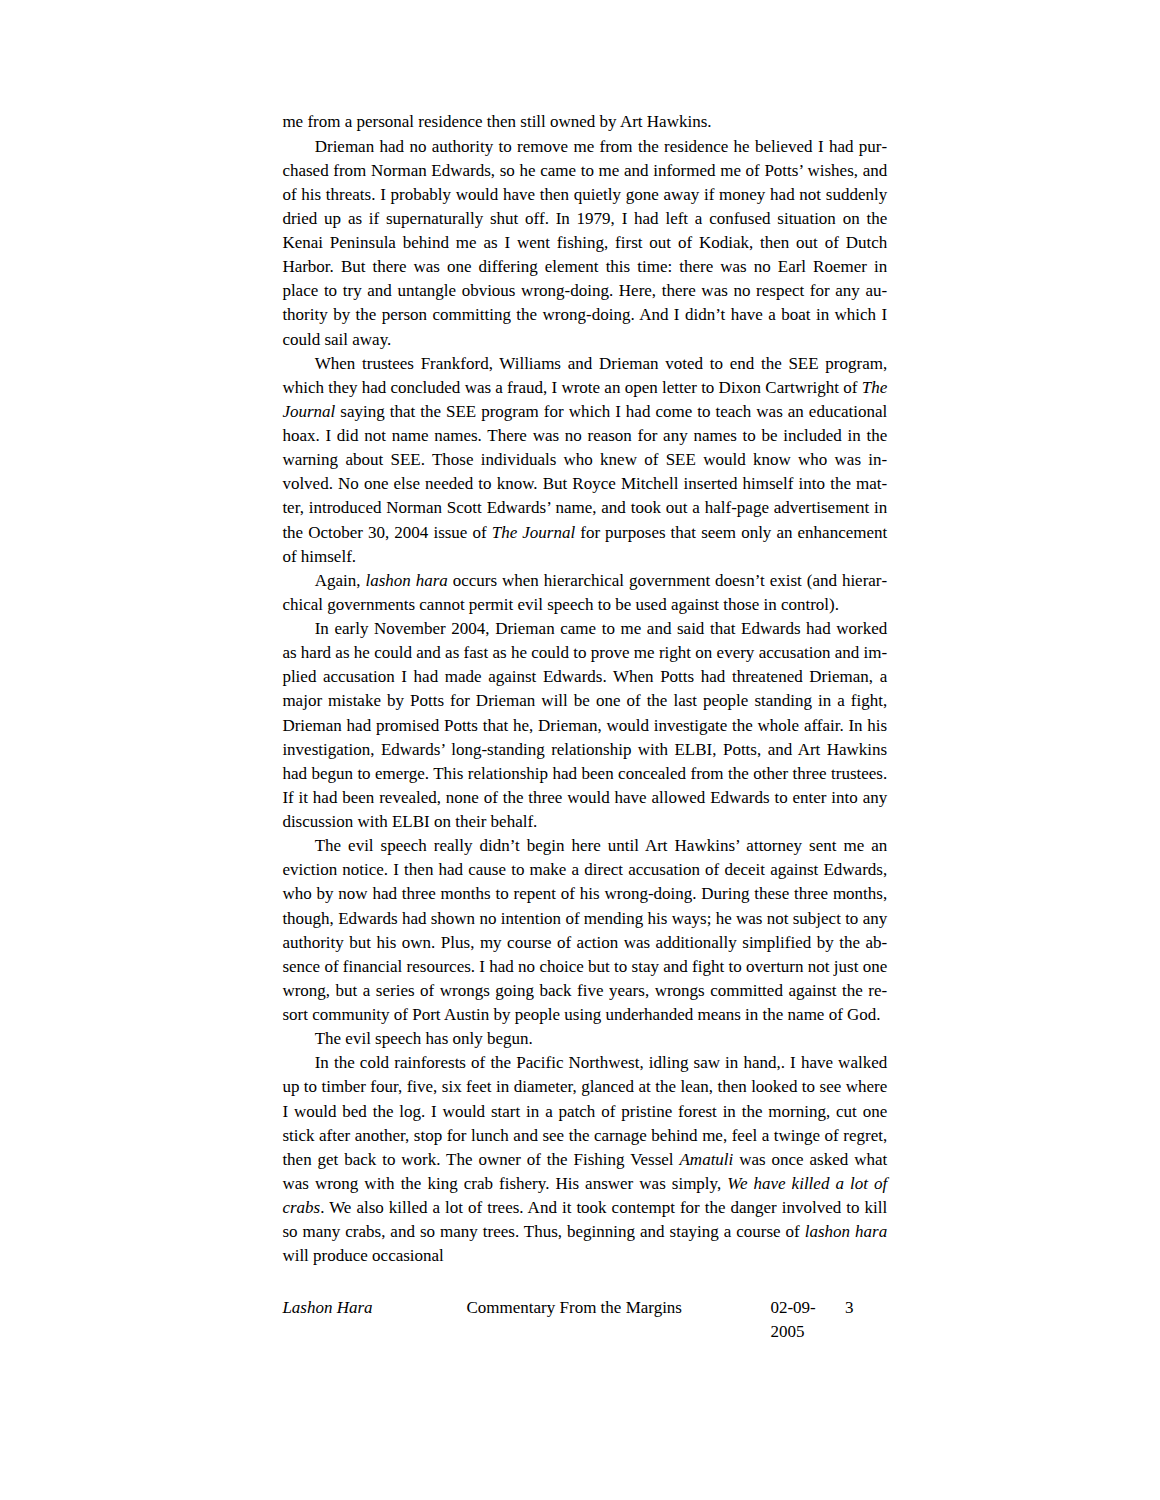me from a personal residence then still owned by Art Hawkins.
Drieman had no authority to remove me from the residence he believed I had purchased from Norman Edwards, so he came to me and informed me of Potts’ wishes, and of his threats. I probably would have then quietly gone away if money had not suddenly dried up as if supernaturally shut off. In 1979, I had left a confused situation on the Kenai Peninsula behind me as I went fishing, first out of Kodiak, then out of Dutch Harbor. But there was one differing element this time: there was no Earl Roemer in place to try and untangle obvious wrong-doing. Here, there was no respect for any authority by the person committing the wrong-doing. And I didn’t have a boat in which I could sail away.
When trustees Frankford, Williams and Drieman voted to end the SEE program, which they had concluded was a fraud, I wrote an open letter to Dixon Cartwright of The Journal saying that the SEE program for which I had come to teach was an educational hoax. I did not name names. There was no reason for any names to be included in the warning about SEE. Those individuals who knew of SEE would know who was involved. No one else needed to know. But Royce Mitchell inserted himself into the matter, introduced Norman Scott Edwards’ name, and took out a half-page advertisement in the October 30, 2004 issue of The Journal for purposes that seem only an enhancement of himself.
Again, lashon hara occurs when hierarchical government doesn’t exist (and hierarchical governments cannot permit evil speech to be used against those in control).
In early November 2004, Drieman came to me and said that Edwards had worked as hard as he could and as fast as he could to prove me right on every accusation and implied accusation I had made against Edwards. When Potts had threatened Drieman, a major mistake by Potts for Drieman will be one of the last people standing in a fight, Drieman had promised Potts that he, Drieman, would investigate the whole affair. In his investigation, Edwards’ long-standing relationship with ELBI, Potts, and Art Hawkins had begun to emerge. This relationship had been concealed from the other three trustees. If it had been revealed, none of the three would have allowed Edwards to enter into any discussion with ELBI on their behalf.
The evil speech really didn’t begin here until Art Hawkins’ attorney sent me an eviction notice. I then had cause to make a direct accusation of deceit against Edwards, who by now had three months to repent of his wrong-doing. During these three months, though, Edwards had shown no intention of mending his ways; he was not subject to any authority but his own. Plus, my course of action was additionally simplified by the absence of financial resources. I had no choice but to stay and fight to overturn not just one wrong, but a series of wrongs going back five years, wrongs committed against the resort community of Port Austin by people using underhanded means in the name of God.
The evil speech has only begun.
In the cold rainforests of the Pacific Northwest, idling saw in hand,. I have walked up to timber four, five, six feet in diameter, glanced at the lean, then looked to see where I would bed the log. I would start in a patch of pristine forest in the morning, cut one stick after another, stop for lunch and see the carnage behind me, feel a twinge of regret, then get back to work. The owner of the Fishing Vessel Amatuli was once asked what was wrong with the king crab fishery. His answer was simply, We have killed a lot of crabs. We also killed a lot of trees. And it took contempt for the danger involved to kill so many crabs, and so many trees. Thus, beginning and staying a course of lashon hara will produce occasional
Lashon Hara Commentary From the Margins 02-09-2005 3